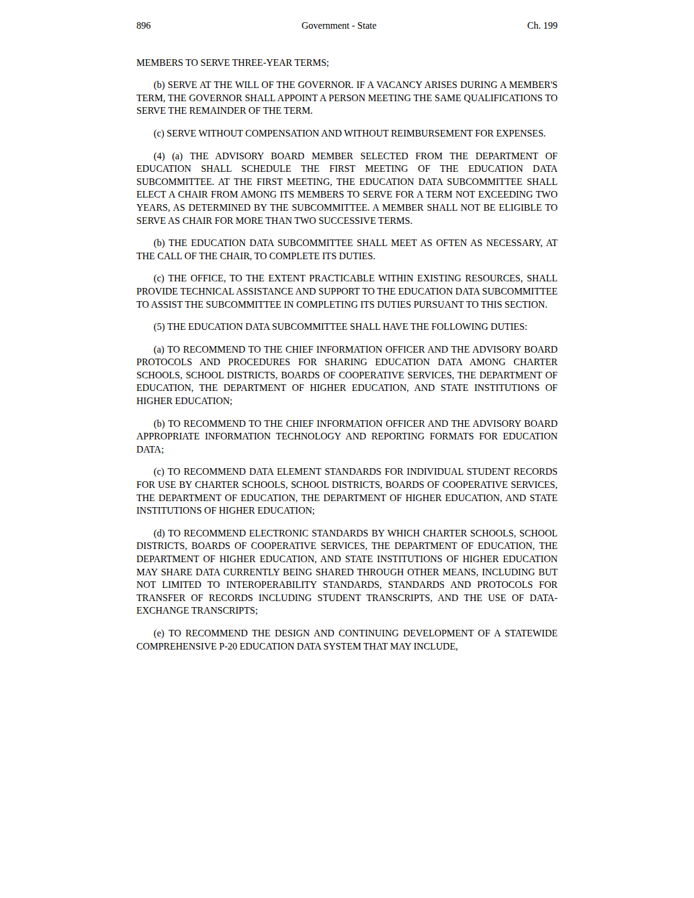896
Government - State
Ch. 199
MEMBERS TO SERVE THREE-YEAR TERMS;
(b) SERVE AT THE WILL OF THE GOVERNOR. IF A VACANCY ARISES DURING A MEMBER'S TERM, THE GOVERNOR SHALL APPOINT A PERSON MEETING THE SAME QUALIFICATIONS TO SERVE THE REMAINDER OF THE TERM.
(c) SERVE WITHOUT COMPENSATION AND WITHOUT REIMBURSEMENT FOR EXPENSES.
(4) (a) THE ADVISORY BOARD MEMBER SELECTED FROM THE DEPARTMENT OF EDUCATION SHALL SCHEDULE THE FIRST MEETING OF THE EDUCATION DATA SUBCOMMITTEE. AT THE FIRST MEETING, THE EDUCATION DATA SUBCOMMITTEE SHALL ELECT A CHAIR FROM AMONG ITS MEMBERS TO SERVE FOR A TERM NOT EXCEEDING TWO YEARS, AS DETERMINED BY THE SUBCOMMITTEE. A MEMBER SHALL NOT BE ELIGIBLE TO SERVE AS CHAIR FOR MORE THAN TWO SUCCESSIVE TERMS.
(b) THE EDUCATION DATA SUBCOMMITTEE SHALL MEET AS OFTEN AS NECESSARY, AT THE CALL OF THE CHAIR, TO COMPLETE ITS DUTIES.
(c) THE OFFICE, TO THE EXTENT PRACTICABLE WITHIN EXISTING RESOURCES, SHALL PROVIDE TECHNICAL ASSISTANCE AND SUPPORT TO THE EDUCATION DATA SUBCOMMITTEE TO ASSIST THE SUBCOMMITTEE IN COMPLETING ITS DUTIES PURSUANT TO THIS SECTION.
(5) THE EDUCATION DATA SUBCOMMITTEE SHALL HAVE THE FOLLOWING DUTIES:
(a) TO RECOMMEND TO THE CHIEF INFORMATION OFFICER AND THE ADVISORY BOARD PROTOCOLS AND PROCEDURES FOR SHARING EDUCATION DATA AMONG CHARTER SCHOOLS, SCHOOL DISTRICTS, BOARDS OF COOPERATIVE SERVICES, THE DEPARTMENT OF EDUCATION, THE DEPARTMENT OF HIGHER EDUCATION, AND STATE INSTITUTIONS OF HIGHER EDUCATION;
(b) TO RECOMMEND TO THE CHIEF INFORMATION OFFICER AND THE ADVISORY BOARD APPROPRIATE INFORMATION TECHNOLOGY AND REPORTING FORMATS FOR EDUCATION DATA;
(c) TO RECOMMEND DATA ELEMENT STANDARDS FOR INDIVIDUAL STUDENT RECORDS FOR USE BY CHARTER SCHOOLS, SCHOOL DISTRICTS, BOARDS OF COOPERATIVE SERVICES, THE DEPARTMENT OF EDUCATION, THE DEPARTMENT OF HIGHER EDUCATION, AND STATE INSTITUTIONS OF HIGHER EDUCATION;
(d) TO RECOMMEND ELECTRONIC STANDARDS BY WHICH CHARTER SCHOOLS, SCHOOL DISTRICTS, BOARDS OF COOPERATIVE SERVICES, THE DEPARTMENT OF EDUCATION, THE DEPARTMENT OF HIGHER EDUCATION, AND STATE INSTITUTIONS OF HIGHER EDUCATION MAY SHARE DATA CURRENTLY BEING SHARED THROUGH OTHER MEANS, INCLUDING BUT NOT LIMITED TO INTEROPERABILITY STANDARDS, STANDARDS AND PROTOCOLS FOR TRANSFER OF RECORDS INCLUDING STUDENT TRANSCRIPTS, AND THE USE OF DATA-EXCHANGE TRANSCRIPTS;
(e) TO RECOMMEND THE DESIGN AND CONTINUING DEVELOPMENT OF A STATEWIDE COMPREHENSIVE P-20 EDUCATION DATA SYSTEM THAT MAY INCLUDE,